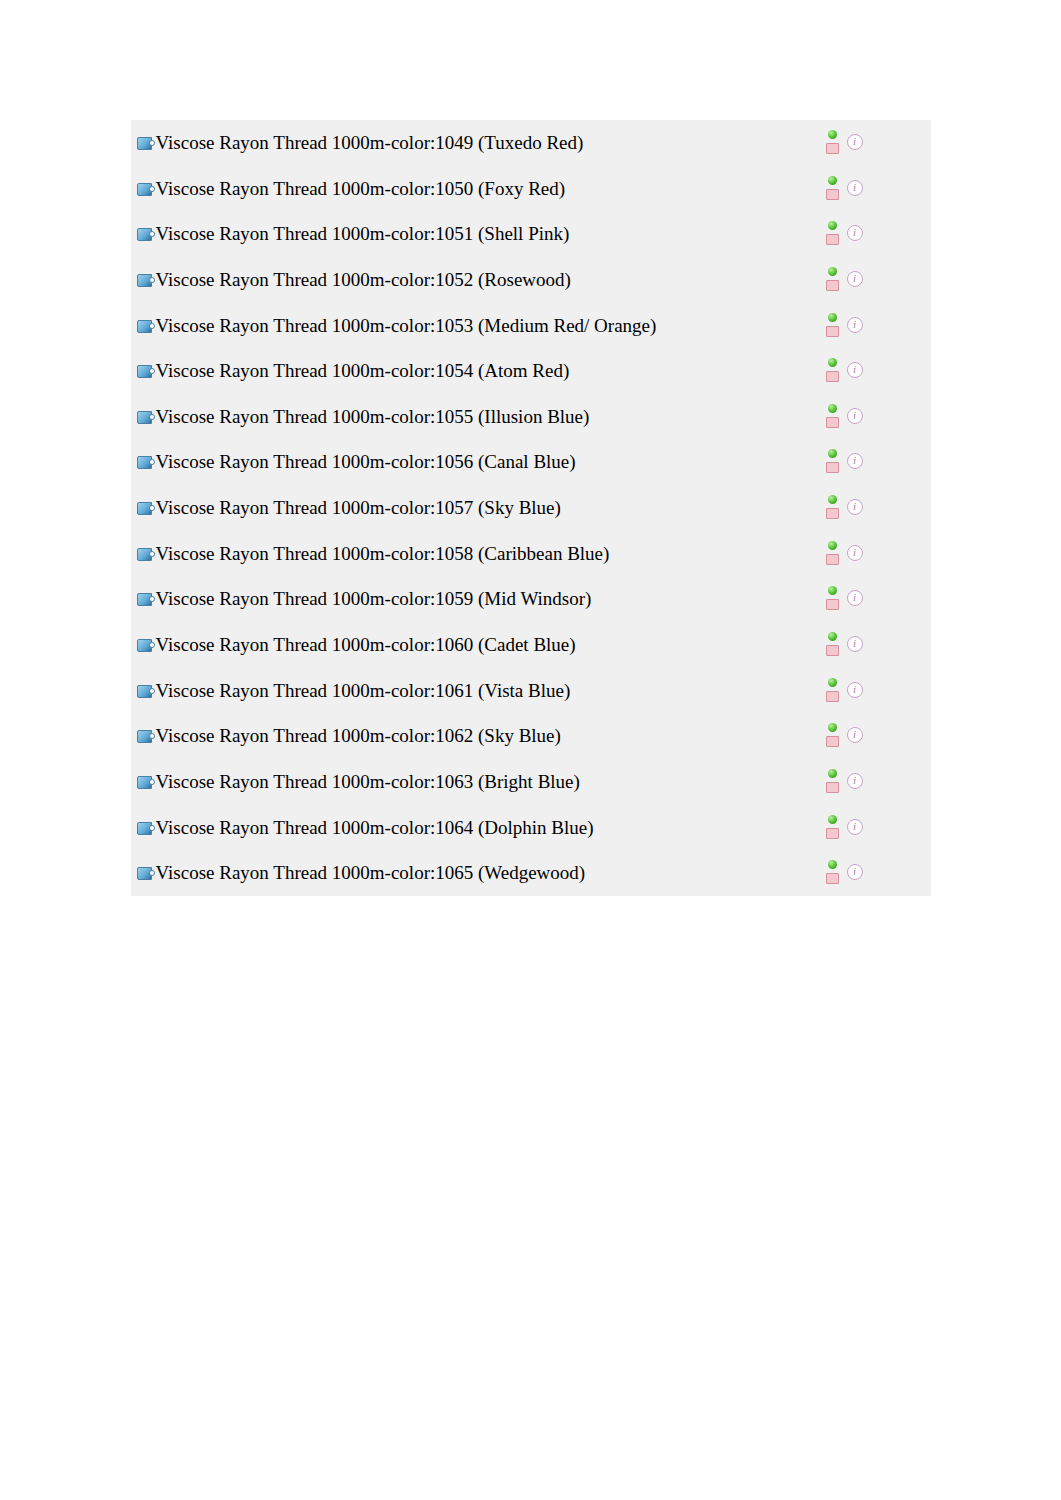| Viscose Rayon Thread 1000m-color:1049 (Tuxedo Red) | i |
| Viscose Rayon Thread 1000m-color:1050 (Foxy Red) | i |
| Viscose Rayon Thread 1000m-color:1051 (Shell Pink) | i |
| Viscose Rayon Thread 1000m-color:1052 (Rosewood) | i |
| Viscose Rayon Thread 1000m-color:1053 (Medium Red/ Orange) | i |
| Viscose Rayon Thread 1000m-color:1054 (Atom Red) | i |
| Viscose Rayon Thread 1000m-color:1055 (Illusion Blue) | i |
| Viscose Rayon Thread 1000m-color:1056 (Canal Blue) | i |
| Viscose Rayon Thread 1000m-color:1057 (Sky Blue) | i |
| Viscose Rayon Thread 1000m-color:1058 (Caribbean Blue) | i |
| Viscose Rayon Thread 1000m-color:1059 (Mid Windsor) | i |
| Viscose Rayon Thread 1000m-color:1060 (Cadet Blue) | i |
| Viscose Rayon Thread 1000m-color:1061 (Vista Blue) | i |
| Viscose Rayon Thread 1000m-color:1062 (Sky Blue) | i |
| Viscose Rayon Thread 1000m-color:1063 (Bright Blue) | i |
| Viscose Rayon Thread 1000m-color:1064 (Dolphin Blue) | i |
| Viscose Rayon Thread 1000m-color:1065 (Wedgewood) | i |